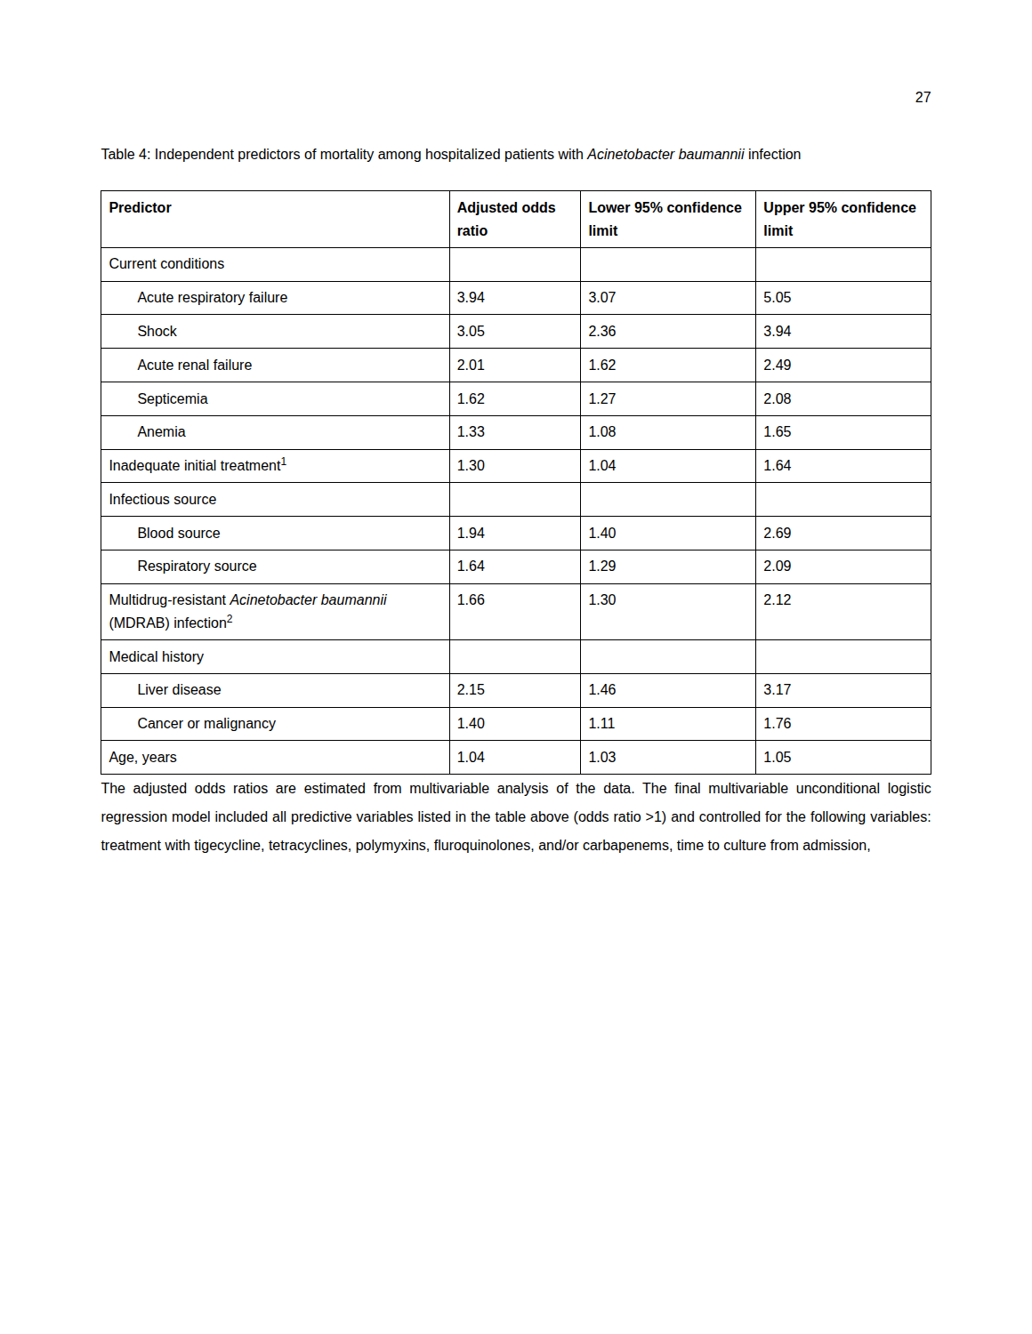27
Table 4: Independent predictors of mortality among hospitalized patients with Acinetobacter baumannii infection
| Predictor | Adjusted odds ratio | Lower 95% confidence limit | Upper 95% confidence limit |
| --- | --- | --- | --- |
| Current conditions | | | |
| Acute respiratory failure | 3.94 | 3.07 | 5.05 |
| Shock | 3.05 | 2.36 | 3.94 |
| Acute renal failure | 2.01 | 1.62 | 2.49 |
| Septicemia | 1.62 | 1.27 | 2.08 |
| Anemia | 1.33 | 1.08 | 1.65 |
| Inadequate initial treatment 1 | 1.30 | 1.04 | 1.64 |
| Infectious source | | | |
| Blood source | 1.94 | 1.40 | 2.69 |
| Respiratory source | 1.64 | 1.29 | 2.09 |
| Multidrug-resistant Acinetobacter baumannii (MDRAB) infection 2 | 1.66 | 1.30 | 2.12 |
| Medical history | | | |
| Liver disease | 2.15 | 1.46 | 3.17 |
| Cancer or malignancy | 1.40 | 1.11 | 1.76 |
| Age, years | 1.04 | 1.03 | 1.05 |
The adjusted odds ratios are estimated from multivariable analysis of the data. The final multivariable unconditional logistic regression model included all predictive variables listed in the table above (odds ratio >1) and controlled for the following variables: treatment with tigecycline, tetracyclines, polymyxins, fluroquinolones, and/or carbapenems, time to culture from admission,